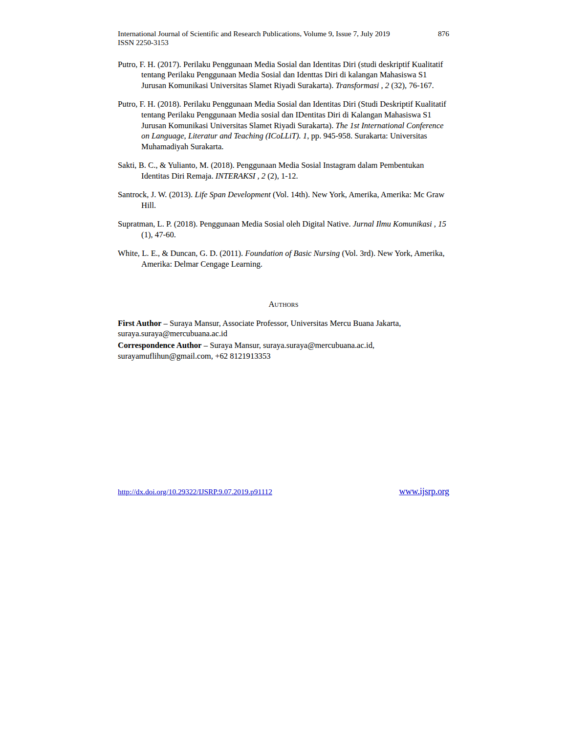International Journal of Scientific and Research Publications, Volume 9, Issue 7, July 2019
ISSN 2250-3153
876
Putro, F. H. (2017). Perilaku Penggunaan Media Sosial dan Identitas Diri (studi deskriptif Kualitatif tentang Perilaku Penggunaan Media Sosial dan Identtas Diri di kalangan Mahasiswa S1 Jurusan Komunikasi Universitas Slamet Riyadi Surakarta). Transformasi , 2 (32), 76-167.
Putro, F. H. (2018). Perilaku Penggunaan Media Sosial dan Identitas Diri (Studi Deskriptif Kualitatif tentang Perilaku Penggunaan Media sosial dan IDentitas Diri di Kalangan Mahasiswa S1 Jurusan Komunikasi Universitas Slamet Riyadi Surakarta). The 1st International Conference on Language, Literatur and Teaching (ICoLLiT). 1, pp. 945-958. Surakarta: Universitas Muhamadiyah Surakarta.
Sakti, B. C., & Yulianto, M. (2018). Penggunaan Media Sosial Instagram dalam Pembentukan Identitas Diri Remaja. INTERAKSI , 2 (2), 1-12.
Santrock, J. W. (2013). Life Span Development (Vol. 14th). New York, Amerika, Amerika: Mc Graw Hill.
Supratman, L. P. (2018). Penggunaan Media Sosial oleh Digital Native. Jurnal Ilmu Komunikasi , 15 (1), 47-60.
White, L. E., & Duncan, G. D. (2011). Foundation of Basic Nursing (Vol. 3rd). New York, Amerika, Amerika: Delmar Cengage Learning.
Authors
First Author – Suraya Mansur, Associate Professor, Universitas Mercu Buana Jakarta, suraya.suraya@mercubuana.ac.id
Correspondence Author – Suraya Mansur, suraya.suraya@mercubuana.ac.id, surayamuflihun@gmail.com, +62 8121913353
http://dx.doi.org/10.29322/IJSRP.9.07.2019.p91112
www.ijsrp.org